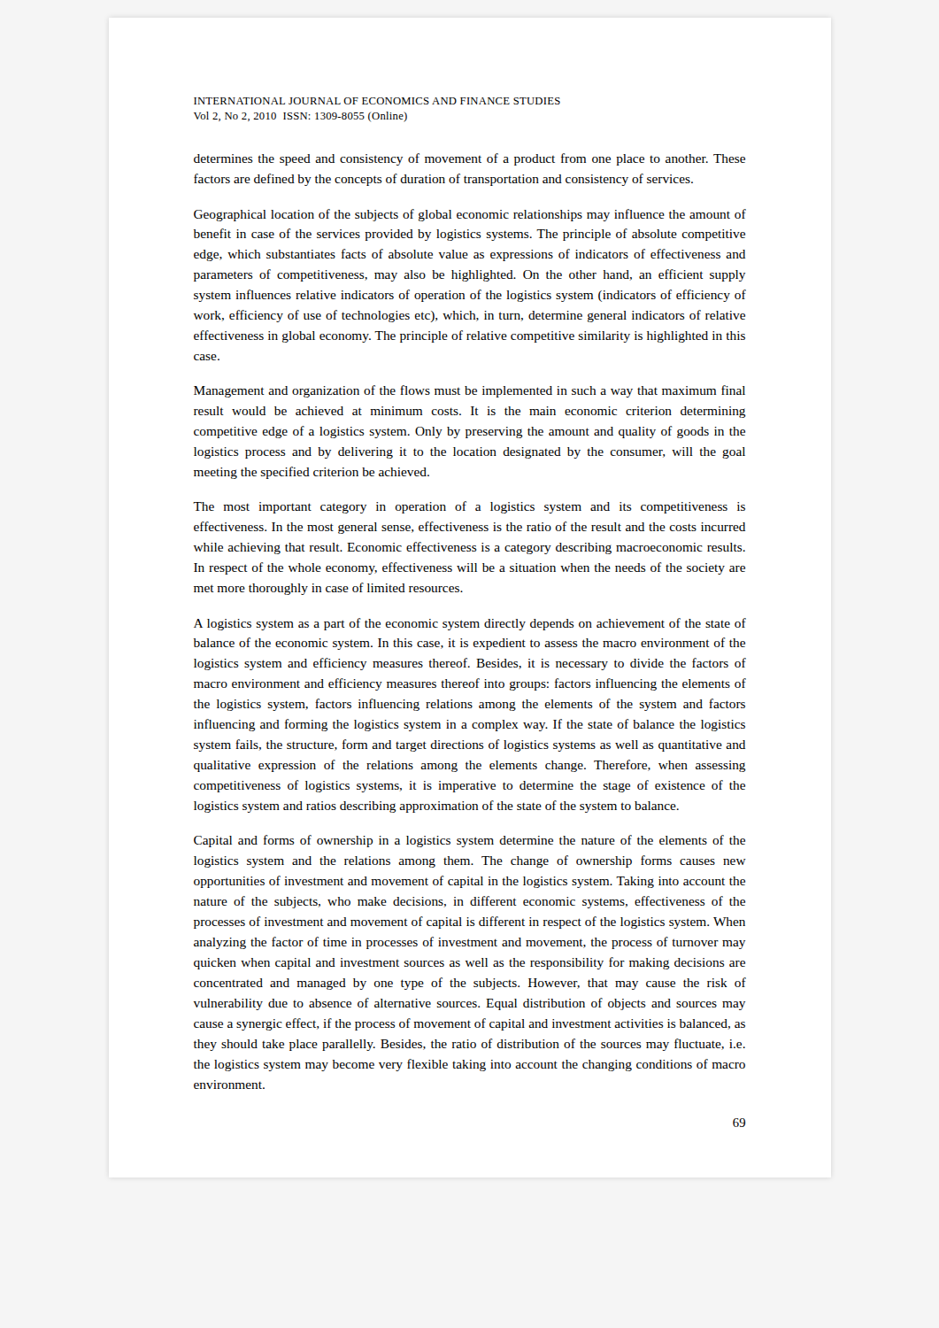INTERNATIONAL JOURNAL OF ECONOMICS AND FINANCE STUDIES
Vol 2, No 2, 2010 ISSN: 1309-8055 (Online)
determines the speed and consistency of movement of a product from one place to another. These factors are defined by the concepts of duration of transportation and consistency of services.
Geographical location of the subjects of global economic relationships may influence the amount of benefit in case of the services provided by logistics systems. The principle of absolute competitive edge, which substantiates facts of absolute value as expressions of indicators of effectiveness and parameters of competitiveness, may also be highlighted. On the other hand, an efficient supply system influences relative indicators of operation of the logistics system (indicators of efficiency of work, efficiency of use of technologies etc), which, in turn, determine general indicators of relative effectiveness in global economy. The principle of relative competitive similarity is highlighted in this case.
Management and organization of the flows must be implemented in such a way that maximum final result would be achieved at minimum costs. It is the main economic criterion determining competitive edge of a logistics system. Only by preserving the amount and quality of goods in the logistics process and by delivering it to the location designated by the consumer, will the goal meeting the specified criterion be achieved.
The most important category in operation of a logistics system and its competitiveness is effectiveness. In the most general sense, effectiveness is the ratio of the result and the costs incurred while achieving that result. Economic effectiveness is a category describing macroeconomic results. In respect of the whole economy, effectiveness will be a situation when the needs of the society are met more thoroughly in case of limited resources.
A logistics system as a part of the economic system directly depends on achievement of the state of balance of the economic system. In this case, it is expedient to assess the macro environment of the logistics system and efficiency measures thereof. Besides, it is necessary to divide the factors of macro environment and efficiency measures thereof into groups: factors influencing the elements of the logistics system, factors influencing relations among the elements of the system and factors influencing and forming the logistics system in a complex way. If the state of balance the logistics system fails, the structure, form and target directions of logistics systems as well as quantitative and qualitative expression of the relations among the elements change. Therefore, when assessing competitiveness of logistics systems, it is imperative to determine the stage of existence of the logistics system and ratios describing approximation of the state of the system to balance.
Capital and forms of ownership in a logistics system determine the nature of the elements of the logistics system and the relations among them. The change of ownership forms causes new opportunities of investment and movement of capital in the logistics system. Taking into account the nature of the subjects, who make decisions, in different economic systems, effectiveness of the processes of investment and movement of capital is different in respect of the logistics system. When analyzing the factor of time in processes of investment and movement, the process of turnover may quicken when capital and investment sources as well as the responsibility for making decisions are concentrated and managed by one type of the subjects. However, that may cause the risk of vulnerability due to absence of alternative sources. Equal distribution of objects and sources may cause a synergic effect, if the process of movement of capital and investment activities is balanced, as they should take place parallelly. Besides, the ratio of distribution of the sources may fluctuate, i.e. the logistics system may become very flexible taking into account the changing conditions of macro environment.
69